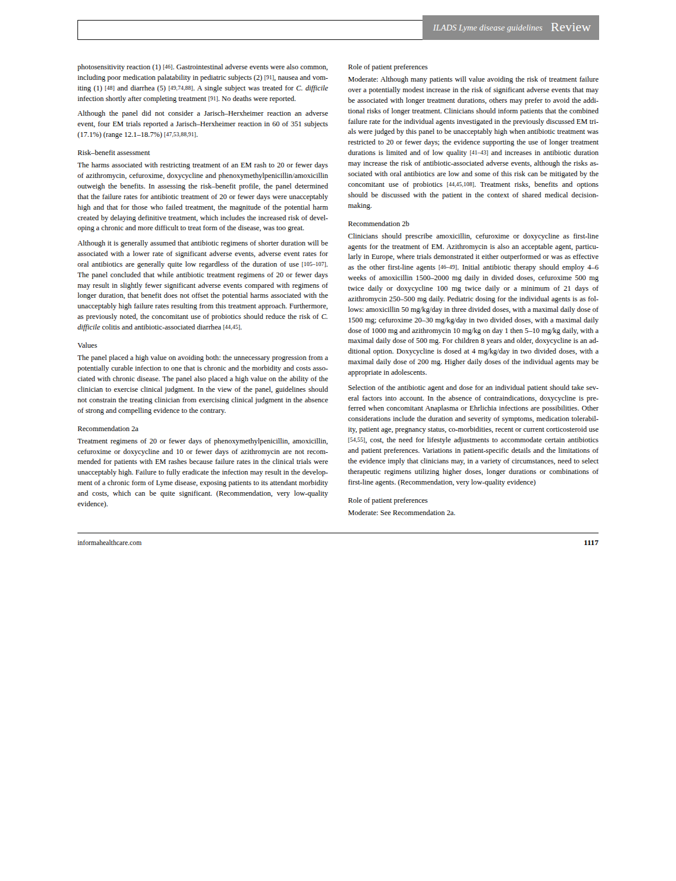ILADS Lyme disease guidelines Review
photosensitivity reaction (1) [46]. Gastrointestinal adverse events were also common, including poor medication palatability in pediatric subjects (2) [91], nausea and vomiting (1) [48] and diarrhea (5) [49,74,88]. A single subject was treated for C. difficile infection shortly after completing treatment [91]. No deaths were reported.
Although the panel did not consider a Jarisch–Herxheimer reaction an adverse event, four EM trials reported a Jarisch–Herxheimer reaction in 60 of 351 subjects (17.1%) (range 12.1–18.7%) [47,53,88,91].
Risk–benefit assessment
The harms associated with restricting treatment of an EM rash to 20 or fewer days of azithromycin, cefuroxime, doxycycline and phenoxymethylpenicillin/amoxicillin outweigh the benefits. In assessing the risk–benefit profile, the panel determined that the failure rates for antibiotic treatment of 20 or fewer days were unacceptably high and that for those who failed treatment, the magnitude of the potential harm created by delaying definitive treatment, which includes the increased risk of developing a chronic and more difficult to treat form of the disease, was too great.
Although it is generally assumed that antibiotic regimens of shorter duration will be associated with a lower rate of significant adverse events, adverse event rates for oral antibiotics are generally quite low regardless of the duration of use [105–107]. The panel concluded that while antibiotic treatment regimens of 20 or fewer days may result in slightly fewer significant adverse events compared with regimens of longer duration, that benefit does not offset the potential harms associated with the unacceptably high failure rates resulting from this treatment approach. Furthermore, as previously noted, the concomitant use of probiotics should reduce the risk of C. difficile colitis and antibiotic-associated diarrhea [44,45].
Values
The panel placed a high value on avoiding both: the unnecessary progression from a potentially curable infection to one that is chronic and the morbidity and costs associated with chronic disease. The panel also placed a high value on the ability of the clinician to exercise clinical judgment. In the view of the panel, guidelines should not constrain the treating clinician from exercising clinical judgment in the absence of strong and compelling evidence to the contrary.
Recommendation 2a
Treatment regimens of 20 or fewer days of phenoxymethylpenicillin, amoxicillin, cefuroxime or doxycycline and 10 or fewer days of azithromycin are not recommended for patients with EM rashes because failure rates in the clinical trials were unacceptably high. Failure to fully eradicate the infection may result in the development of a chronic form of Lyme disease, exposing patients to its attendant morbidity and costs, which can be quite significant. (Recommendation, very low-quality evidence).
Role of patient preferences
Moderate: Although many patients will value avoiding the risk of treatment failure over a potentially modest increase in the risk of significant adverse events that may be associated with longer treatment durations, others may prefer to avoid the additional risks of longer treatment. Clinicians should inform patients that the combined failure rate for the individual agents investigated in the previously discussed EM trials were judged by this panel to be unacceptably high when antibiotic treatment was restricted to 20 or fewer days; the evidence supporting the use of longer treatment durations is limited and of low quality [41–43] and increases in antibiotic duration may increase the risk of antibiotic-associated adverse events, although the risks associated with oral antibiotics are low and some of this risk can be mitigated by the concomitant use of probiotics [44,45,108]. Treatment risks, benefits and options should be discussed with the patient in the context of shared medical decision-making.
Recommendation 2b
Clinicians should prescribe amoxicillin, cefuroxime or doxycycline as first-line agents for the treatment of EM. Azithromycin is also an acceptable agent, particularly in Europe, where trials demonstrated it either outperformed or was as effective as the other first-line agents [46–49]. Initial antibiotic therapy should employ 4–6 weeks of amoxicillin 1500–2000 mg daily in divided doses, cefuroxime 500 mg twice daily or doxycycline 100 mg twice daily or a minimum of 21 days of azithromycin 250–500 mg daily. Pediatric dosing for the individual agents is as follows: amoxicillin 50 mg/kg/day in three divided doses, with a maximal daily dose of 1500 mg; cefuroxime 20–30 mg/kg/day in two divided doses, with a maximal daily dose of 1000 mg and azithromycin 10 mg/kg on day 1 then 5–10 mg/kg daily, with a maximal daily dose of 500 mg. For children 8 years and older, doxycycline is an additional option. Doxycycline is dosed at 4 mg/kg/day in two divided doses, with a maximal daily dose of 200 mg. Higher daily doses of the individual agents may be appropriate in adolescents.
Selection of the antibiotic agent and dose for an individual patient should take several factors into account. In the absence of contraindications, doxycycline is preferred when concomitant Anaplasma or Ehrlichia infections are possibilities. Other considerations include the duration and severity of symptoms, medication tolerability, patient age, pregnancy status, co-morbidities, recent or current corticosteroid use [54,55], cost, the need for lifestyle adjustments to accommodate certain antibiotics and patient preferences. Variations in patient-specific details and the limitations of the evidence imply that clinicians may, in a variety of circumstances, need to select therapeutic regimens utilizing higher doses, longer durations or combinations of first-line agents. (Recommendation, very low-quality evidence)
Role of patient preferences
Moderate: See Recommendation 2a.
informahealthcare.com 1117